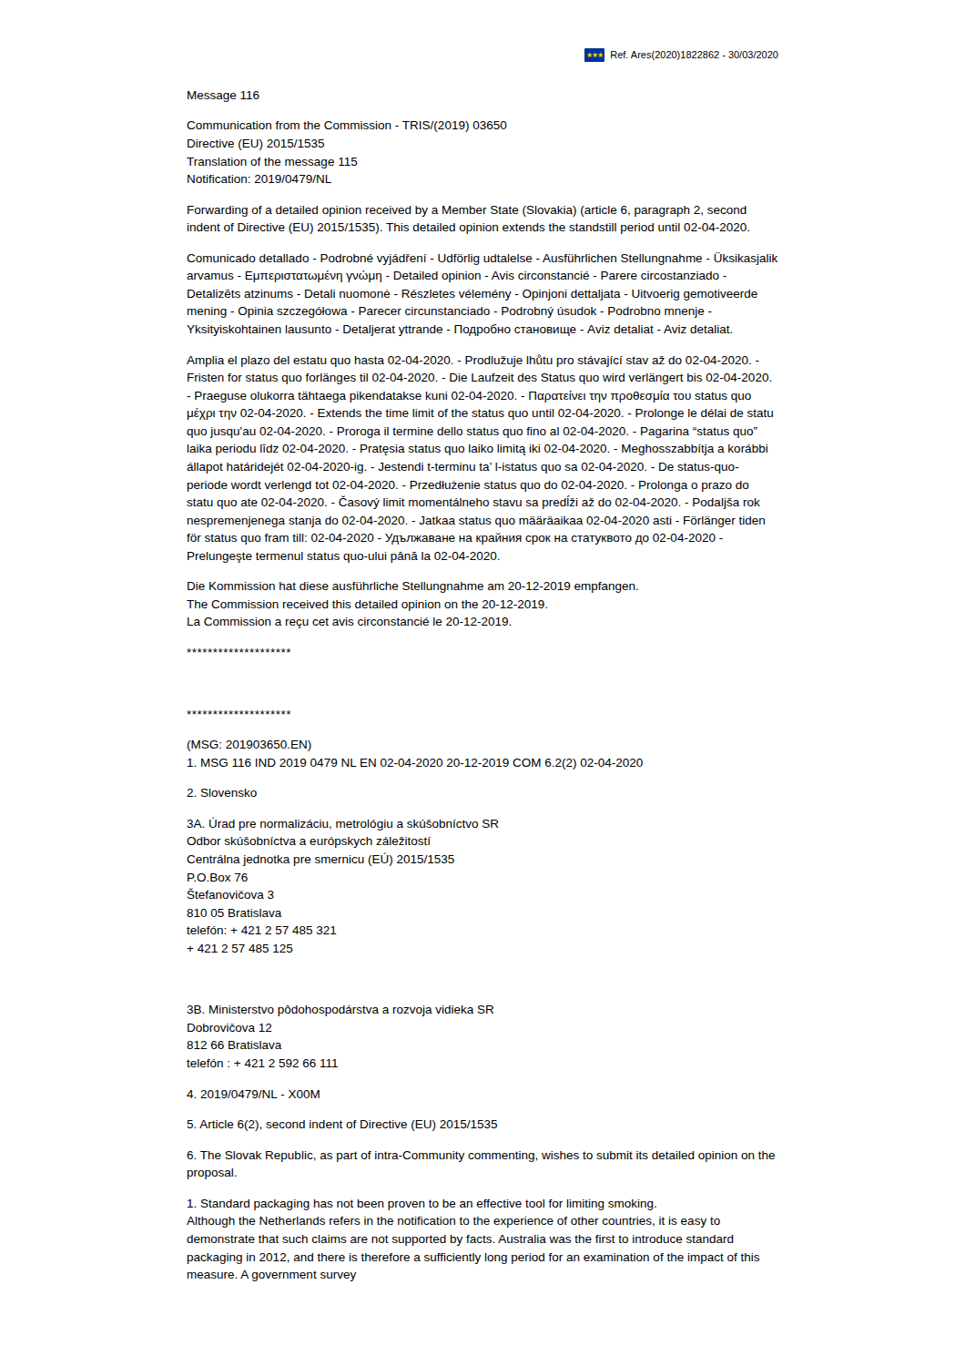★★★Ref. Ares(2020)1822862 - 30/03/2020
Message 116
Communication from the Commission - TRIS/(2019) 03650
Directive (EU) 2015/1535
Translation of the message 115
Notification: 2019/0479/NL
Forwarding of a detailed opinion received by a Member State (Slovakia) (article 6, paragraph 2, second indent of Directive (EU) 2015/1535). This detailed opinion extends the standstill period until 02-04-2020.
Comunicado detallado - Podrobné vyjádření - Udförlig udtalelse - Ausführlichen Stellungnahme - Üksikasjalik arvamus - Εμπεριστατωμένη γνώμη - Detailed opinion - Avis circonstancié - Parere circostanziado - Detalizēts atzinums - Detali nuomonė - Részletes vélemény - Opinjoni dettaljata - Uitvoerig gemotiveerde mening - Opinia szczegółowa - Parecer circunstanciado - Podrobný úsudok - Podrobno mnenje - Yksityiskohtainen lausunto - Detaljerat yttrande - Подробно становище - Aviz detaliat - Aviz detaliat.
Amplia el plazo del estatu quo hasta 02-04-2020. - Prodlužuje lhůtu pro stávající stav až do 02-04-2020. - Fristen for status quo forlänges til 02-04-2020. - Die Laufzeit des Status quo wird verlängert bis 02-04-2020. - Praeguse olukorra tähtaega pikendatakse kuni 02-04-2020. - Παρατείνει την προθεσμία του status quo μέχρι την 02-04-2020. - Extends the time limit of the status quo until 02-04-2020. - Prolonge le délai de statu quo jusqu'au 02-04-2020. - Proroga il termine dello status quo fino al 02-04-2020. - Pagarina “status quo” laika periodu līdz 02-04-2020. - Pratęsia status quo laiko limitą iki 02-04-2020. - Meghosszabbítja a korábbi állapot határidejét 02-04-2020-ig. - Jestendi t-terminu ta’ l-istatus quo sa 02-04-2020. - De status-quo-periode wordt verlengd tot 02-04-2020. - Przedłużenie status quo do 02-04-2020. - Prolonga o prazo do statu quo ate 02-04-2020. - Časový limit momentálneho stavu sa predĺži až do 02-04-2020. - Podaljša rok nespremenjenega stanja do 02-04-2020. - Jatkaa status quo määräaikaa 02-04-2020 asti - Förlänger tiden för status quo fram till: 02-04-2020 - Удължаване на крайния срок на статуквото до 02-04-2020 - Prelungeşte termenul status quo-ului până la 02-04-2020.
Die Kommission hat diese ausführliche Stellungnahme am 20-12-2019 empfangen.
The Commission received this detailed opinion on the 20-12-2019.
La Commission a reçu cet avis circonstancié le 20-12-2019.
********************
********************
(MSG: 201903650.EN)
1. MSG 116 IND 2019 0479 NL EN 02-04-2020 20-12-2019 COM 6.2(2) 02-04-2020
2. Slovensko
3A. Úrad pre normalizáciu, metrológiu a skúšobníctvo SR
Odbor skúšobníctva a európskych záležitostí
Centrálna jednotka pre smernicu (EÚ) 2015/1535
P.O.Box 76
Štefanovičova 3
810 05 Bratislava
telefón: + 421 2 57 485 321
+ 421 2 57 485 125
3B. Ministerstvo pôdohospodárstva a rozvoja vidieka SR
Dobrovičova 12
812 66 Bratislava
telefón : + 421 2 592 66 111
4. 2019/0479/NL - X00M
5. Article 6(2), second indent of Directive (EU) 2015/1535
6. The Slovak Republic, as part of intra-Community commenting, wishes to submit its detailed opinion on the proposal.
1. Standard packaging has not been proven to be an effective tool for limiting smoking.
Although the Netherlands refers in the notification to the experience of other countries, it is easy to demonstrate that such claims are not supported by facts. Australia was the first to introduce standard packaging in 2012, and there is therefore a sufficiently long period for an examination of the impact of this measure. A government survey